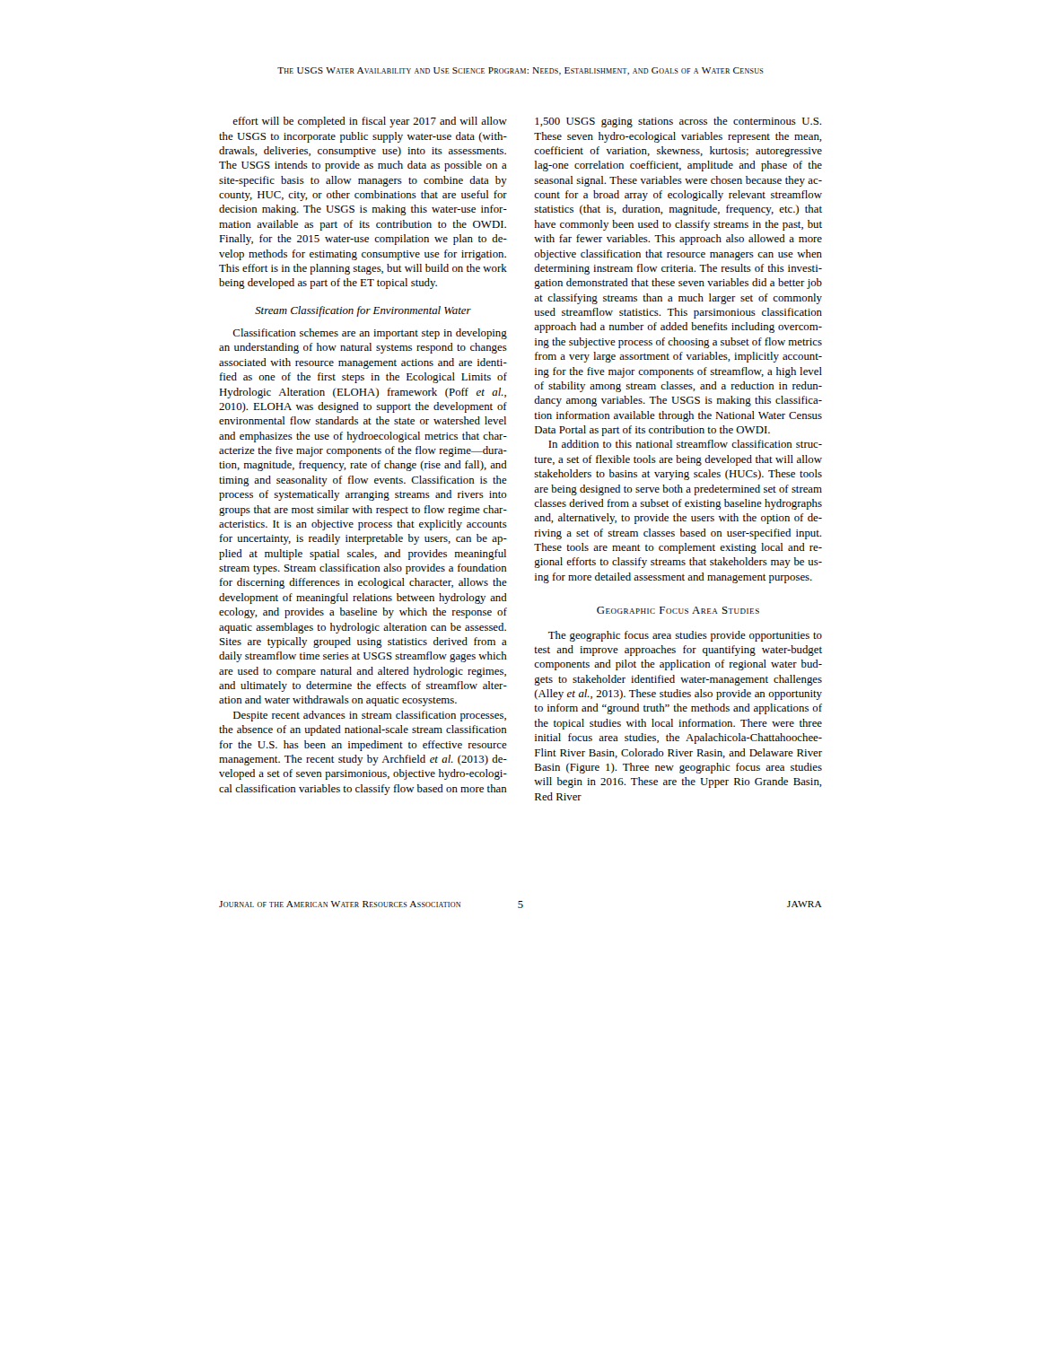The USGS Water Availability and Use Science Program: Needs, Establishment, and Goals of a Water Census
effort will be completed in fiscal year 2017 and will allow the USGS to incorporate public supply water-use data (withdrawals, deliveries, consumptive use) into its assessments. The USGS intends to provide as much data as possible on a site-specific basis to allow managers to combine data by county, HUC, city, or other combinations that are useful for decision making. The USGS is making this water-use information available as part of its contribution to the OWDI. Finally, for the 2015 water-use compilation we plan to develop methods for estimating consumptive use for irrigation. This effort is in the planning stages, but will build on the work being developed as part of the ET topical study.
Stream Classification for Environmental Water
Classification schemes are an important step in developing an understanding of how natural systems respond to changes associated with resource management actions and are identified as one of the first steps in the Ecological Limits of Hydrologic Alteration (ELOHA) framework (Poff et al., 2010). ELOHA was designed to support the development of environmental flow standards at the state or watershed level and emphasizes the use of hydroecological metrics that characterize the five major components of the flow regime—duration, magnitude, frequency, rate of change (rise and fall), and timing and seasonality of flow events. Classification is the process of systematically arranging streams and rivers into groups that are most similar with respect to flow regime characteristics. It is an objective process that explicitly accounts for uncertainty, is readily interpretable by users, can be applied at multiple spatial scales, and provides meaningful stream types. Stream classification also provides a foundation for discerning differences in ecological character, allows the development of meaningful relations between hydrology and ecology, and provides a baseline by which the response of aquatic assemblages to hydrologic alteration can be assessed. Sites are typically grouped using statistics derived from a daily streamflow time series at USGS streamflow gages which are used to compare natural and altered hydrologic regimes, and ultimately to determine the effects of streamflow alteration and water withdrawals on aquatic ecosystems.
Despite recent advances in stream classification processes, the absence of an updated national-scale stream classification for the U.S. has been an impediment to effective resource management. The recent study by Archfield et al. (2013) developed a set of seven parsimonious, objective hydro-ecological classification variables to classify flow based on more than 1,500 USGS gaging stations across the conterminous U.S. These seven hydro-ecological variables represent the mean, coefficient of variation, skewness, kurtosis; autoregressive lag-one correlation coefficient, amplitude and phase of the seasonal signal. These variables were chosen because they account for a broad array of ecologically relevant streamflow statistics (that is, duration, magnitude, frequency, etc.) that have commonly been used to classify streams in the past, but with far fewer variables. This approach also allowed a more objective classification that resource managers can use when determining instream flow criteria. The results of this investigation demonstrated that these seven variables did a better job at classifying streams than a much larger set of commonly used streamflow statistics. This parsimonious classification approach had a number of added benefits including overcoming the subjective process of choosing a subset of flow metrics from a very large assortment of variables, implicitly accounting for the five major components of streamflow, a high level of stability among stream classes, and a reduction in redundancy among variables. The USGS is making this classification information available through the National Water Census Data Portal as part of its contribution to the OWDI.
In addition to this national streamflow classification structure, a set of flexible tools are being developed that will allow stakeholders to basins at varying scales (HUCs). These tools are being designed to serve both a predetermined set of stream classes derived from a subset of existing baseline hydrographs and, alternatively, to provide the users with the option of deriving a set of stream classes based on user-specified input. These tools are meant to complement existing local and regional efforts to classify streams that stakeholders may be using for more detailed assessment and management purposes.
Geographic Focus Area Studies
The geographic focus area studies provide opportunities to test and improve approaches for quantifying water-budget components and pilot the application of regional water budgets to stakeholder identified water-management challenges (Alley et al., 2013). These studies also provide an opportunity to inform and “ground truth” the methods and applications of the topical studies with local information. There were three initial focus area studies, the Apalachicola-Chattahoochee-Flint River Basin, Colorado River Rasin, and Delaware River Basin (Figure 1). Three new geographic focus area studies will begin in 2016. These are the Upper Rio Grande Basin, Red River
Journal of the American Water Resources Association 5 JAWRA